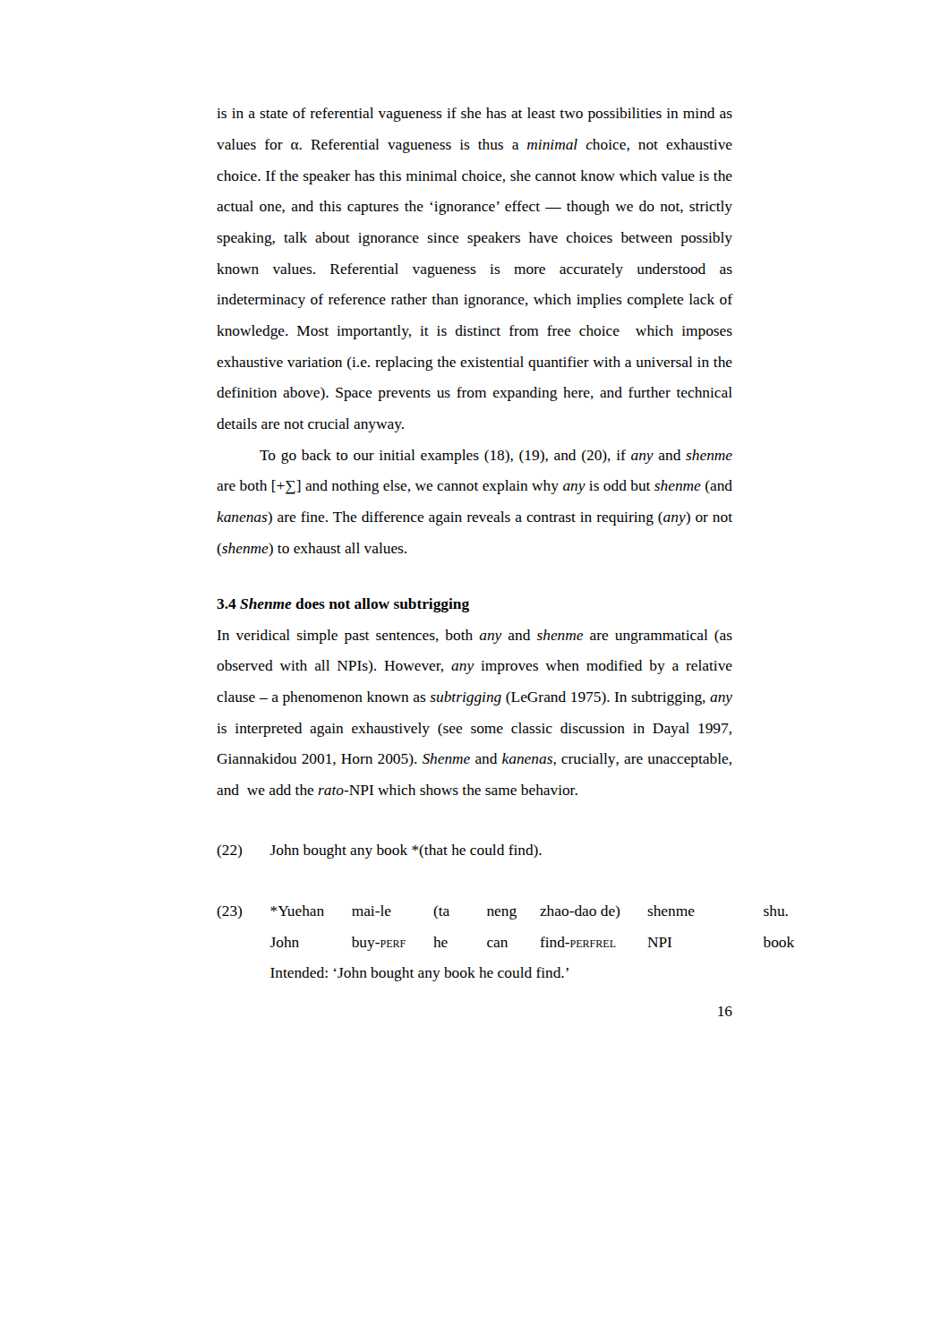is in a state of referential vagueness if she has at least two possibilities in mind as values for α. Referential vagueness is thus a minimal choice, not exhaustive choice. If the speaker has this minimal choice, she cannot know which value is the actual one, and this captures the ‘ignorance’ effect — though we do not, strictly speaking, talk about ignorance since speakers have choices between possibly known values. Referential vagueness is more accurately understood as indeterminacy of reference rather than ignorance, which implies complete lack of knowledge. Most importantly, it is distinct from free choice which imposes exhaustive variation (i.e. replacing the existential quantifier with a universal in the definition above). Space prevents us from expanding here, and further technical details are not crucial anyway.
To go back to our initial examples (18), (19), and (20), if any and shenme are both [+∑] and nothing else, we cannot explain why any is odd but shenme (and kanenas) are fine. The difference again reveals a contrast in requiring (any) or not (shenme) to exhaust all values.
3.4 Shenme does not allow subtrigging
In veridical simple past sentences, both any and shenme are ungrammatical (as observed with all NPIs). However, any improves when modified by a relative clause – a phenomenon known as subtrigging (LeGrand 1975). In subtrigging, any is interpreted again exhaustively (see some classic discussion in Dayal 1997, Giannakidou 2001, Horn 2005). Shenme and kanenas, crucially, are unacceptable, and we add the rato-NPI which shows the same behavior.
(22)
John bought any book *(that he could find).
(23)
*Yuehan mai-le(ta neng zhao-dao de) shenme shu. John buy-perf he can find-perfrel NPI book
Intended: ‘John bought any book he could find.’
16